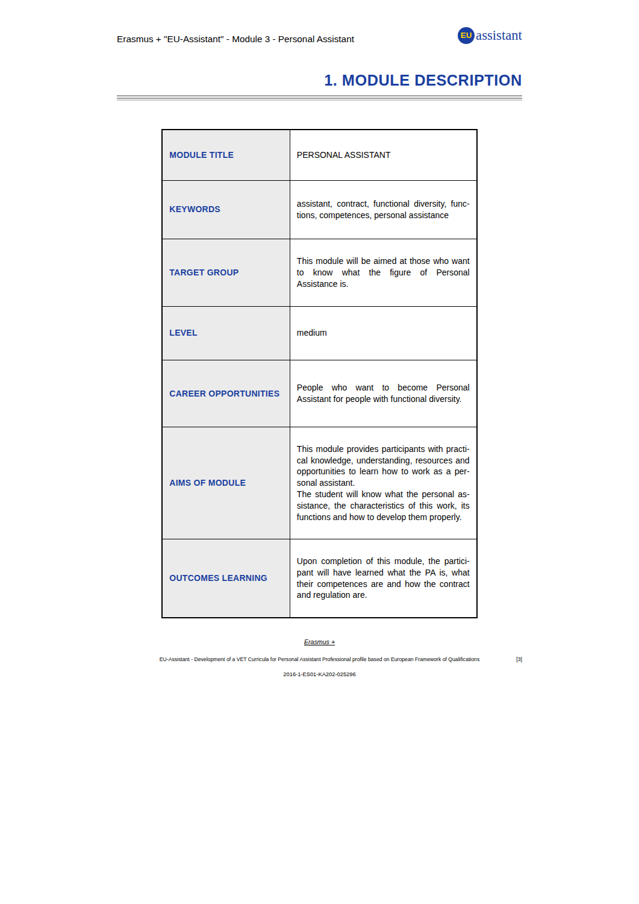Erasmus + "EU-Assistant" - Module 3 - Personal Assistant
EU assistant
1. MODULE DESCRIPTION
| MODULE TITLE | PERSONAL ASSISTANT |
| KEYWORDS | assistant, contract, functional diversity, functions, competences, personal assistance |
| TARGET GROUP | This module will be aimed at those who want to know what the figure of Personal Assistance is. |
| LEVEL | medium |
| CAREER OPPORTUNITIES | People who want to become Personal Assistant for people with functional diversity. |
| AIMS OF MODULE | This module provides participants with practical knowledge, understanding, resources and opportunities to learn how to work as a personal assistant. The student will know what the personal assistance, the characteristics of this work, its functions and how to develop them properly. |
| OUTCOMES LEARNING | Upon completion of this module, the participant will have learned what the PA is, what their competences are and how the contract and regulation are. |
Erasmus +
EU-Assistant - Development of a VET Curricula for Personal Assistant Professional profile based on European Framework of Qualifications [3]
2016-1-ES01-KA202-025296